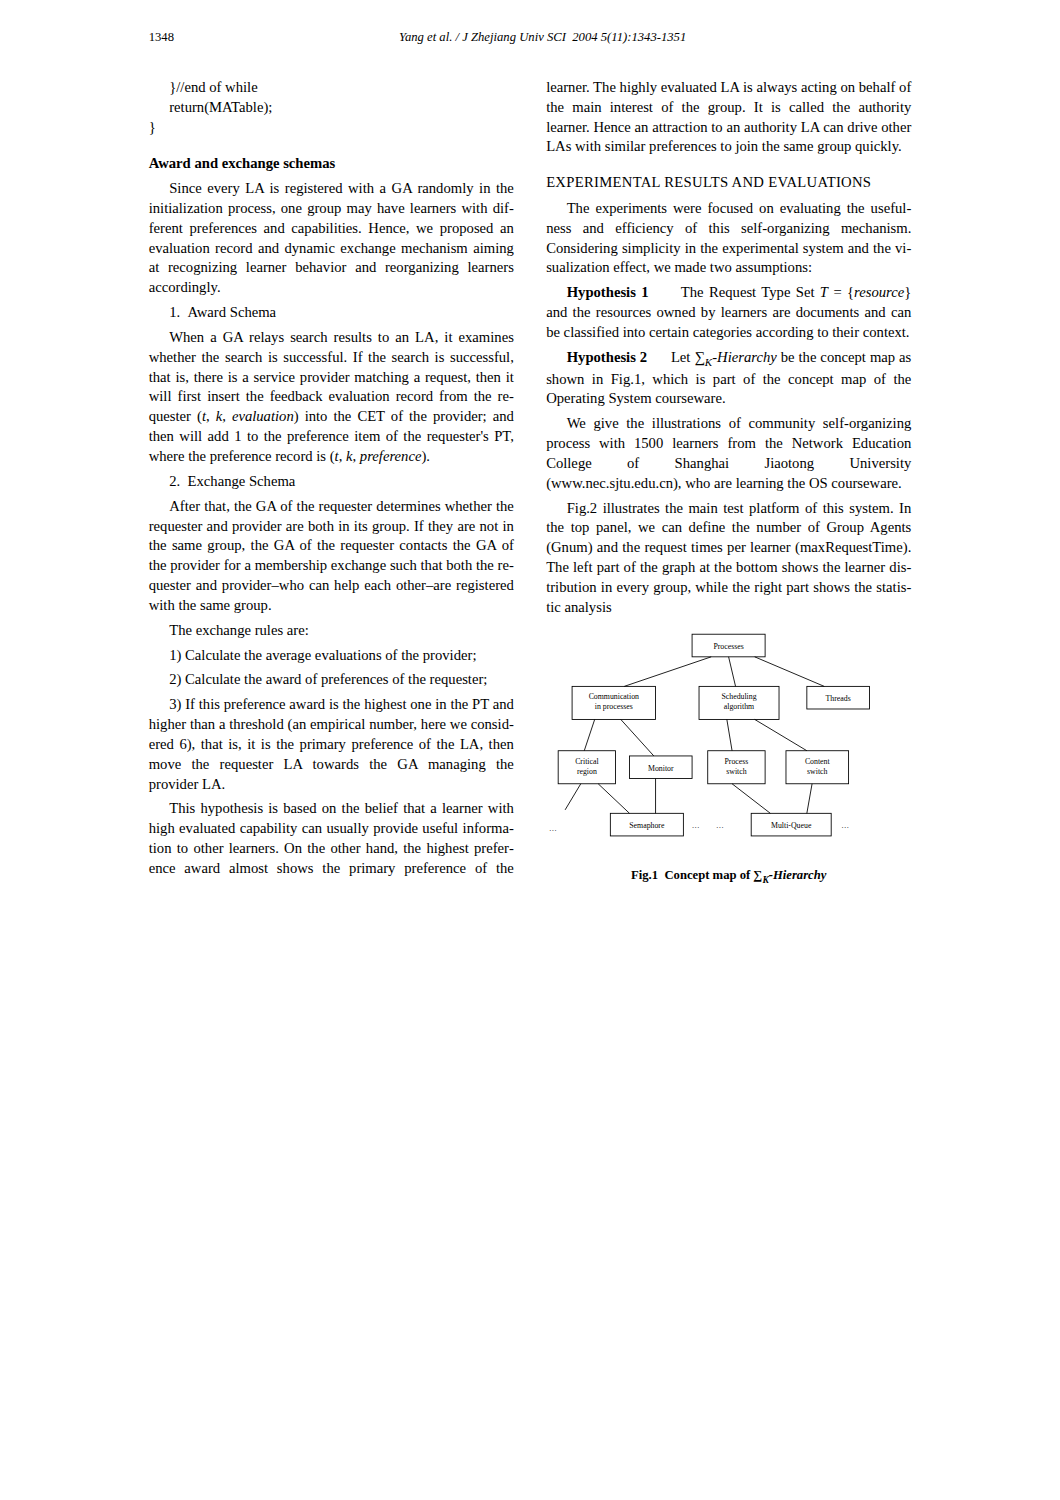1348 Yang et al. / J Zhejiang Univ SCI 2004 5(11):1343-1351
}//end of while
return(MATable);
}
Award and exchange schemas
Since every LA is registered with a GA randomly in the initialization process, one group may have learners with different preferences and capabilities. Hence, we proposed an evaluation record and dynamic exchange mechanism aiming at recognizing learner behavior and reorganizing learners accordingly.
1. Award Schema
When a GA relays search results to an LA, it examines whether the search is successful. If the search is successful, that is, there is a service provider matching a request, then it will first insert the feedback evaluation record from the requester (t, k, evaluation) into the CET of the provider; and then will add 1 to the preference item of the requester's PT, where the preference record is (t, k, preference).
2. Exchange Schema
After that, the GA of the requester determines whether the requester and provider are both in its group. If they are not in the same group, the GA of the requester contacts the GA of the provider for a membership exchange such that both the requester and provider–who can help each other–are registered with the same group.
The exchange rules are:
1) Calculate the average evaluations of the provider;
2) Calculate the award of preferences of the requester;
3) If this preference award is the highest one in the PT and higher than a threshold (an empirical number, here we considered 6), that is, it is the primary preference of the LA, then move the requester LA towards the GA managing the provider LA.
This hypothesis is based on the belief that a learner with high evaluated capability can usually provide useful information to other learners. On the other hand, the highest preference award almost shows the primary preference of the learner. The highly evaluated LA is always acting on behalf of the main interest of the group. It is called the authority learner. Hence an attraction to an authority LA can drive other LAs with similar preferences to join the same group quickly.
EXPERIMENTAL RESULTS AND EVALUATIONS
The experiments were focused on evaluating the usefulness and efficiency of this self-organizing mechanism. Considering simplicity in the experimental system and the visualization effect, we made two assumptions:
Hypothesis 1 The Request Type Set T = {resource} and the resources owned by learners are documents and can be classified into certain categories according to their context.
Hypothesis 2 Let ∑K-Hierarchy be the concept map as shown in Fig.1, which is part of the concept map of the Operating System courseware.
We give the illustrations of community self-organizing process with 1500 learners from the Network Education College of Shanghai Jiaotong University (www.nec.sjtu.edu.cn), who are learning the OS courseware.
Fig.2 illustrates the main test platform of this system. In the top panel, we can define the number of Group Agents (Gnum) and the request times per learner (maxRequestTime). The left part of the graph at the bottom shows the learner distribution in every group, while the right part shows the statistic analysis
Processes Communication in processes Scheduling algorithm Threads Critical region Monitor Process switch Content switch Semaphore Multi-Queue … … … …
Fig.1 Concept map of ∑K-Hierarchy